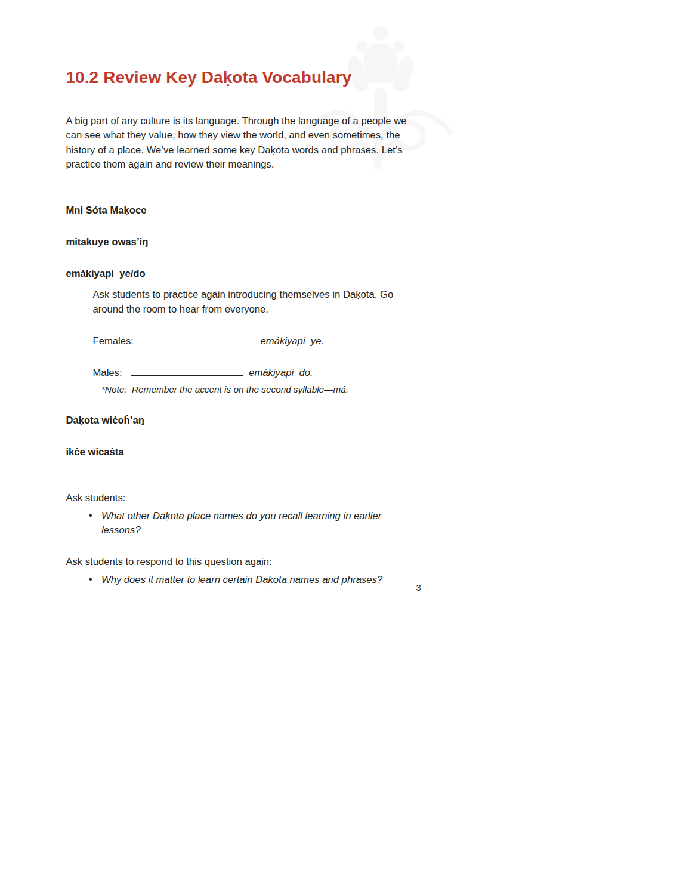10.2 Review Key Daḳota Vocabulary
A big part of any culture is its language. Through the language of a people we can see what they value, how they view the world, and even sometimes, the history of a place. We’ve learned some key Daḳota words and phrases. Let’s practice them again and review their meanings.
Mni Sóta Maḳoce
mitakuye owas’iŋ
emákiyapi ye/do
Ask students to practice again introducing themselves in Daḳota. Go around the room to hear from everyone.
Females: emákiyapi ye.
Males: emákiyapi do.
*Note: Remember the accent is on the second syllable—má.
Daḳota wiċoḣ’aŋ
ikċe wicaṡta
Ask students:
What other Daḳota place names do you recall learning in earlier lessons?
Ask students to respond to this question again:
Why does it matter to learn certain Daḳota names and phrases?
3